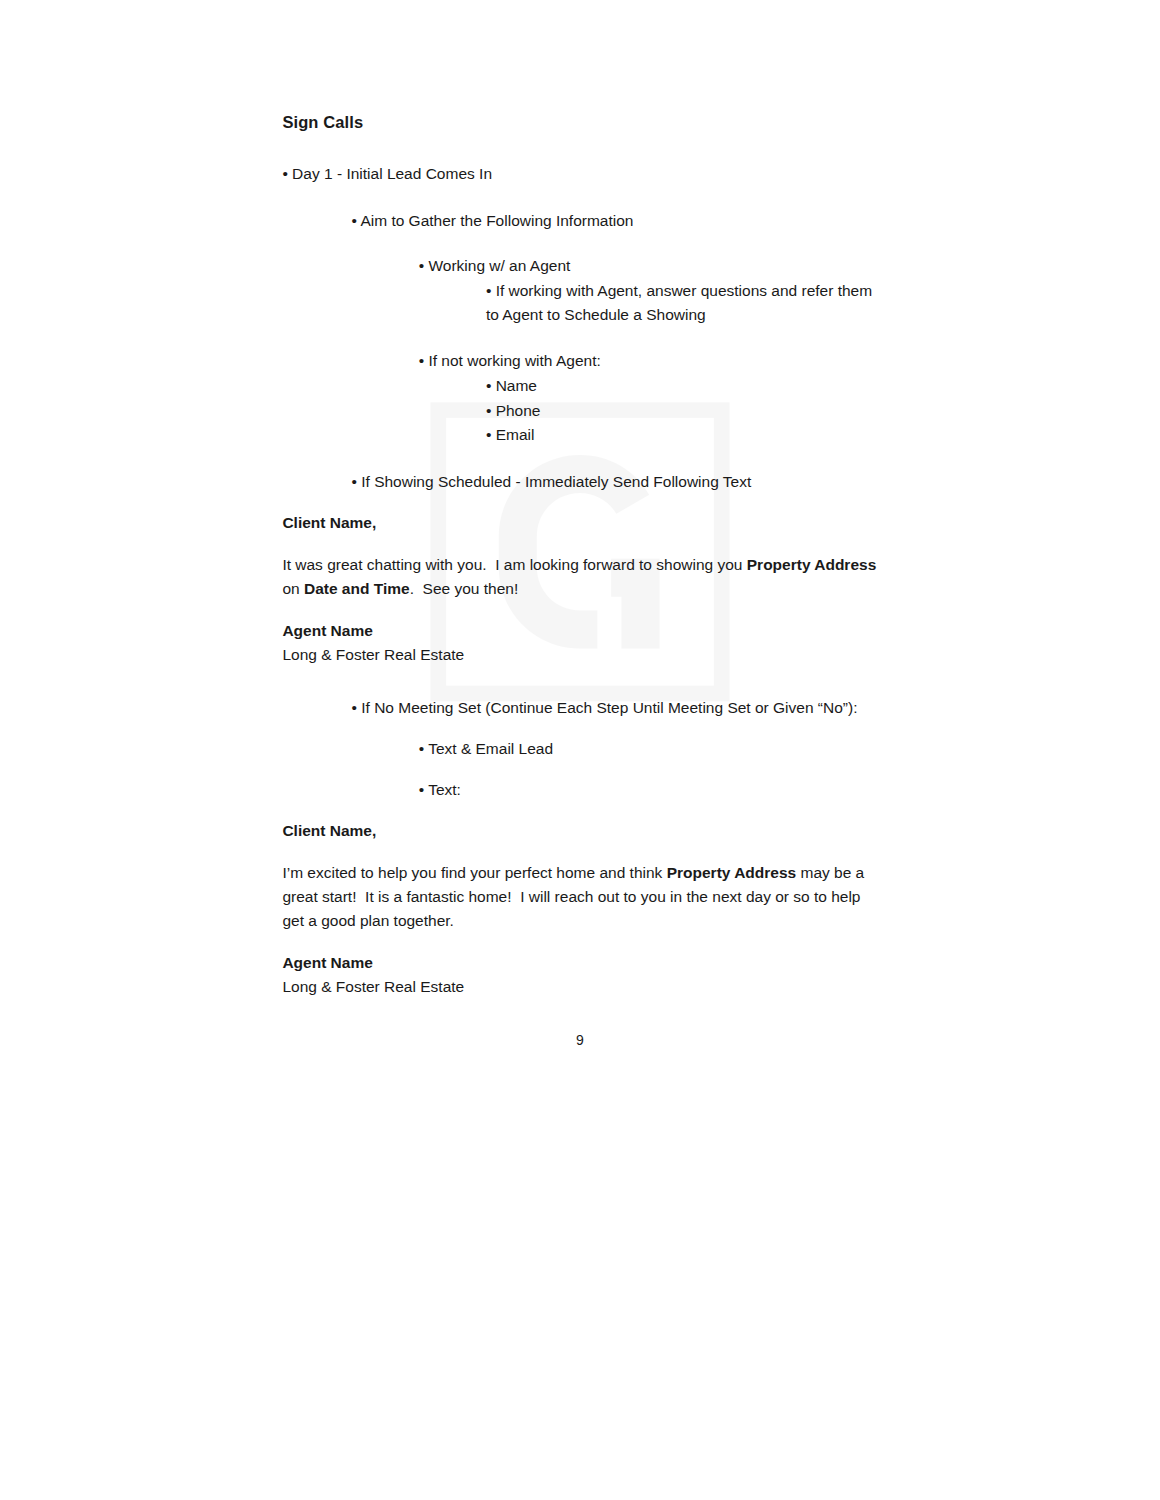Sign Calls
• Day 1 - Initial Lead Comes In
• Aim to Gather the Following Information
• Working w/ an Agent
• If working with Agent, answer questions and refer them to Agent to Schedule a Showing
• If not working with Agent:
• Name
• Phone
• Email
• If Showing Scheduled - Immediately Send Following Text
Client Name,
It was great chatting with you. I am looking forward to showing you Property Address on Date and Time. See you then!
Agent Name Long & Foster Real Estate
• If No Meeting Set (Continue Each Step Until Meeting Set or Given “No”):
• Text & Email Lead
• Text:
Client Name,
I’m excited to help you find your perfect home and think Property Address may be a great start! It is a fantastic home! I will reach out to you in the next day or so to help get a good plan together.
Agent Name Long & Foster Real Estate
9